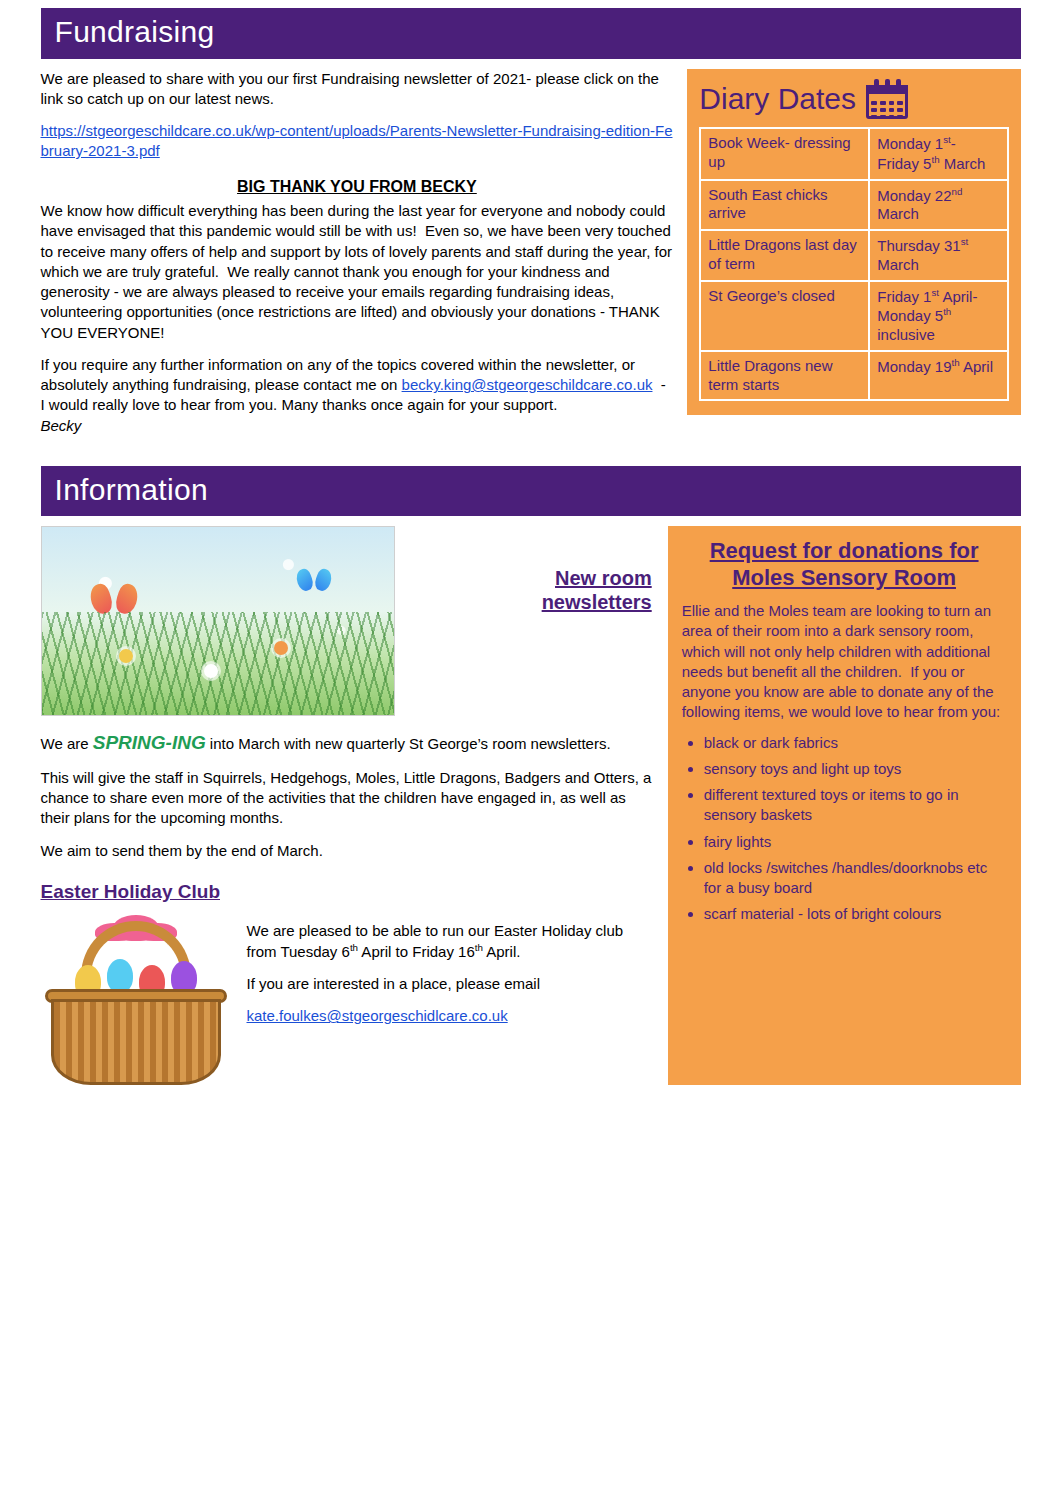Fundraising
We are pleased to share with you our first Fundraising newsletter of 2021- please click on the link so catch up on our latest news.
https://stgeorgeschildcare.co.uk/wp-content/uploads/Parents-Newsletter-Fundraising-edition-February-2021-3.pdf
BIG THANK YOU FROM BECKY
We know how difficult everything has been during the last year for everyone and nobody could have envisaged that this pandemic would still be with us! Even so, we have been very touched to receive many offers of help and support by lots of lovely parents and staff during the year, for which we are truly grateful. We really cannot thank you enough for your kindness and generosity - we are always pleased to receive your emails regarding fundraising ideas, volunteering opportunities (once restrictions are lifted) and obviously your donations - THANK YOU EVERYONE!
If you require any further information on any of the topics covered within the newsletter, or absolutely anything fundraising, please contact me on becky.king@stgeorgeschildcare.co.uk - I would really love to hear from you. Many thanks once again for your support.
Becky
Diary Dates
| Book Week- dressing up | Monday 1 st - Friday 5 th March |
| South East chicks arrive | Monday 22 nd March |
| Little Dragons last day of term | Thursday 31 st March |
| St George’s closed | Friday 1 st April- Monday 5 th inclusive |
| Little Dragons new term starts | Monday 19 th April |
Information
New room
newsletters
We are SPRING-ING into March with new quarterly St George’s room newsletters.
This will give the staff in Squirrels, Hedgehogs, Moles, Little Dragons, Badgers and Otters, a chance to share even more of the activities that the children have engaged in, as well as their plans for the upcoming months.
We aim to send them by the end of March.
Easter Holiday Club
We are pleased to be able to run our Easter Holiday club from Tuesday 6th April to Friday 16th April.
If you are interested in a place, please email
kate.foulkes@stgeorgeschidlcare.co.uk
Request for donations for Moles Sensory Room
Ellie and the Moles team are looking to turn an area of their room into a dark sensory room, which will not only help children with additional needs but benefit all the children. If you or anyone you know are able to donate any of the following items, we would love to hear from you:
black or dark fabrics
sensory toys and light up toys
different textured toys or items to go in sensory baskets
fairy lights
old locks /switches /handles/doorknobs etc for a busy board
scarf material - lots of bright colours